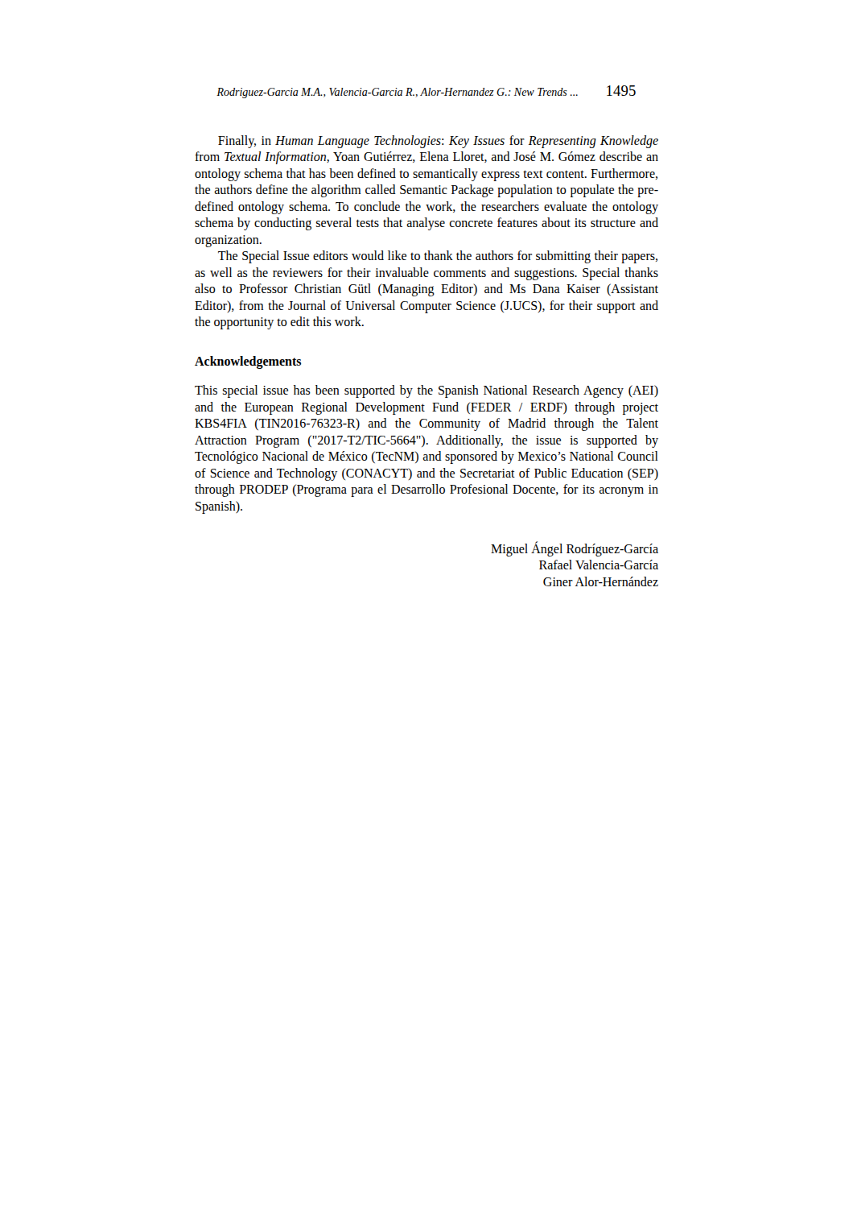Rodriguez-Garcia M.A., Valencia-Garcia R., Alor-Hernandez G.: New Trends ... 1495
Finally, in Human Language Technologies: Key Issues for Representing Knowledge from Textual Information, Yoan Gutiérrez, Elena Lloret, and José M. Gómez describe an ontology schema that has been defined to semantically express text content. Furthermore, the authors define the algorithm called Semantic Package population to populate the pre-defined ontology schema. To conclude the work, the researchers evaluate the ontology schema by conducting several tests that analyse concrete features about its structure and organization.
The Special Issue editors would like to thank the authors for submitting their papers, as well as the reviewers for their invaluable comments and suggestions. Special thanks also to Professor Christian Gütl (Managing Editor) and Ms Dana Kaiser (Assistant Editor), from the Journal of Universal Computer Science (J.UCS), for their support and the opportunity to edit this work.
Acknowledgements
This special issue has been supported by the Spanish National Research Agency (AEI) and the European Regional Development Fund (FEDER / ERDF) through project KBS4FIA (TIN2016-76323-R) and the Community of Madrid through the Talent Attraction Program ("2017-T2/TIC-5664"). Additionally, the issue is supported by Tecnológico Nacional de México (TecNM) and sponsored by Mexico’s National Council of Science and Technology (CONACYT) and the Secretariat of Public Education (SEP) through PRODEP (Programa para el Desarrollo Profesional Docente, for its acronym in Spanish).
Miguel Ángel Rodríguez-García
Rafael Valencia-García
Giner Alor-Hernández